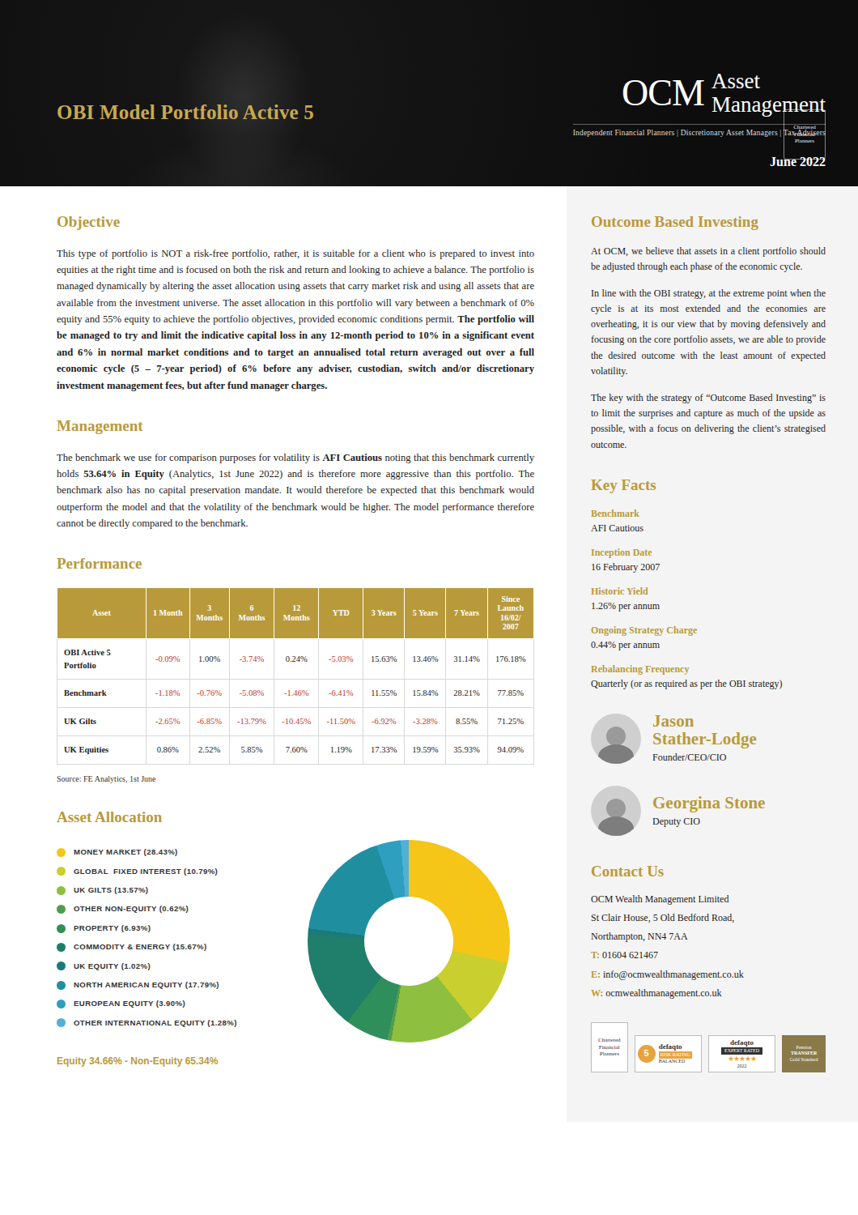OBI Model Portfolio Active 5
Chartered
Financial
Planners
OCM Asset Management
Independent Financial Planners | Discretionary Asset Managers | Tax Advisers
June 2022
Objective
This type of portfolio is NOT a risk-free portfolio, rather, it is suitable for a client who is prepared to invest into equities at the right time and is focused on both the risk and return and looking to achieve a balance. The portfolio is managed dynamically by altering the asset allocation using assets that carry market risk and using all assets that are available from the investment universe. The asset allocation in this portfolio will vary between a benchmark of 0% equity and 55% equity to achieve the portfolio objectives, provided economic conditions permit. The portfolio will be managed to try and limit the indicative capital loss in any 12-month period to 10% in a significant event and 6% in normal market conditions and to target an annualised total return averaged out over a full economic cycle (5 – 7-year period) of 6% before any adviser, custodian, switch and/or discretionary investment management fees, but after fund manager charges.
Management
The benchmark we use for comparison purposes for volatility is AFI Cautious noting that this benchmark currently holds 53.64% in Equity (Analytics, 1st June 2022) and is therefore more aggressive than this portfolio. The benchmark also has no capital preservation mandate. It would therefore be expected that this benchmark would outperform the model and that the volatility of the benchmark would be higher. The model performance therefore cannot be directly compared to the benchmark.
Performance
| Asset | 1 Month | 3 Months | 6 Months | 12 Months | YTD | 3 Years | 5 Years | 7 Years | Since Launch 16/02/ 2007 |
| --- | --- | --- | --- | --- | --- | --- | --- | --- | --- |
| OBI Active 5 Portfolio | -0.09% | 1.00% | -3.74% | 0.24% | -5.03% | 15.63% | 13.46% | 31.14% | 176.18% |
| Benchmark | -1.18% | -0.76% | -5.08% | -1.46% | -6.41% | 11.55% | 15.84% | 28.21% | 77.85% |
| UK Gilts | -2.65% | -6.85% | -13.79% | -10.45% | -11.50% | -6.92% | -3.28% | 8.55% | 71.25% |
| UK Equities | 0.86% | 2.52% | 5.85% | 7.60% | 1.19% | 17.33% | 19.59% | 35.93% | 94.09% |
Source: FE Analytics, 1st June
Asset Allocation
MONEY MARKET (28.43%)
GLOBAL FIXED INTEREST (10.79%)
UK GILTS (13.57%)
OTHER NON-EQUITY (0.62%)
PROPERTY (6.93%)
COMMODITY & ENERGY (15.67%)
UK EQUITY (1.02%)
NORTH AMERICAN EQUITY (17.79%)
EUROPEAN EQUITY (3.90%)
OTHER INTERNATIONAL EQUITY (1.28%)
Equity 34.66% - Non-Equity 65.34%
Outcome Based Investing
At OCM, we believe that assets in a client portfolio should be adjusted through each phase of the economic cycle.
In line with the OBI strategy, at the extreme point when the cycle is at its most extended and the economies are overheating, it is our view that by moving defensively and focusing on the core portfolio assets, we are able to provide the desired outcome with the least amount of expected volatility.
The key with the strategy of “Outcome Based Investing” is to limit the surprises and capture as much of the upside as possible, with a focus on delivering the client’s strategised outcome.
Key Facts
Benchmark
AFI Cautious
Inception Date
16 February 2007
Historic Yield
1.26% per annum
Ongoing Strategy Charge
0.44% per annum
Rebalancing Frequency
Quarterly (or as required as per the OBI strategy)
Jason
Stather-Lodge
Founder/CEO/CIO
Georgina Stone
Deputy CIO
Contact Us
OCM Wealth Management Limited
St Clair House, 5 Old Bedford Road,
Northampton, NN4 7AA
T: 01604 621467
E: info@ocmwealthmanagement.co.uk
W: ocmwealthmanagement.co.uk
Chartered
Financial
Planners
5
defaqto
RISK RATING
BALANCED
defaqto
EXPERT RATED
★★★★★
2022
Pension
TRANSFER
Gold Standard